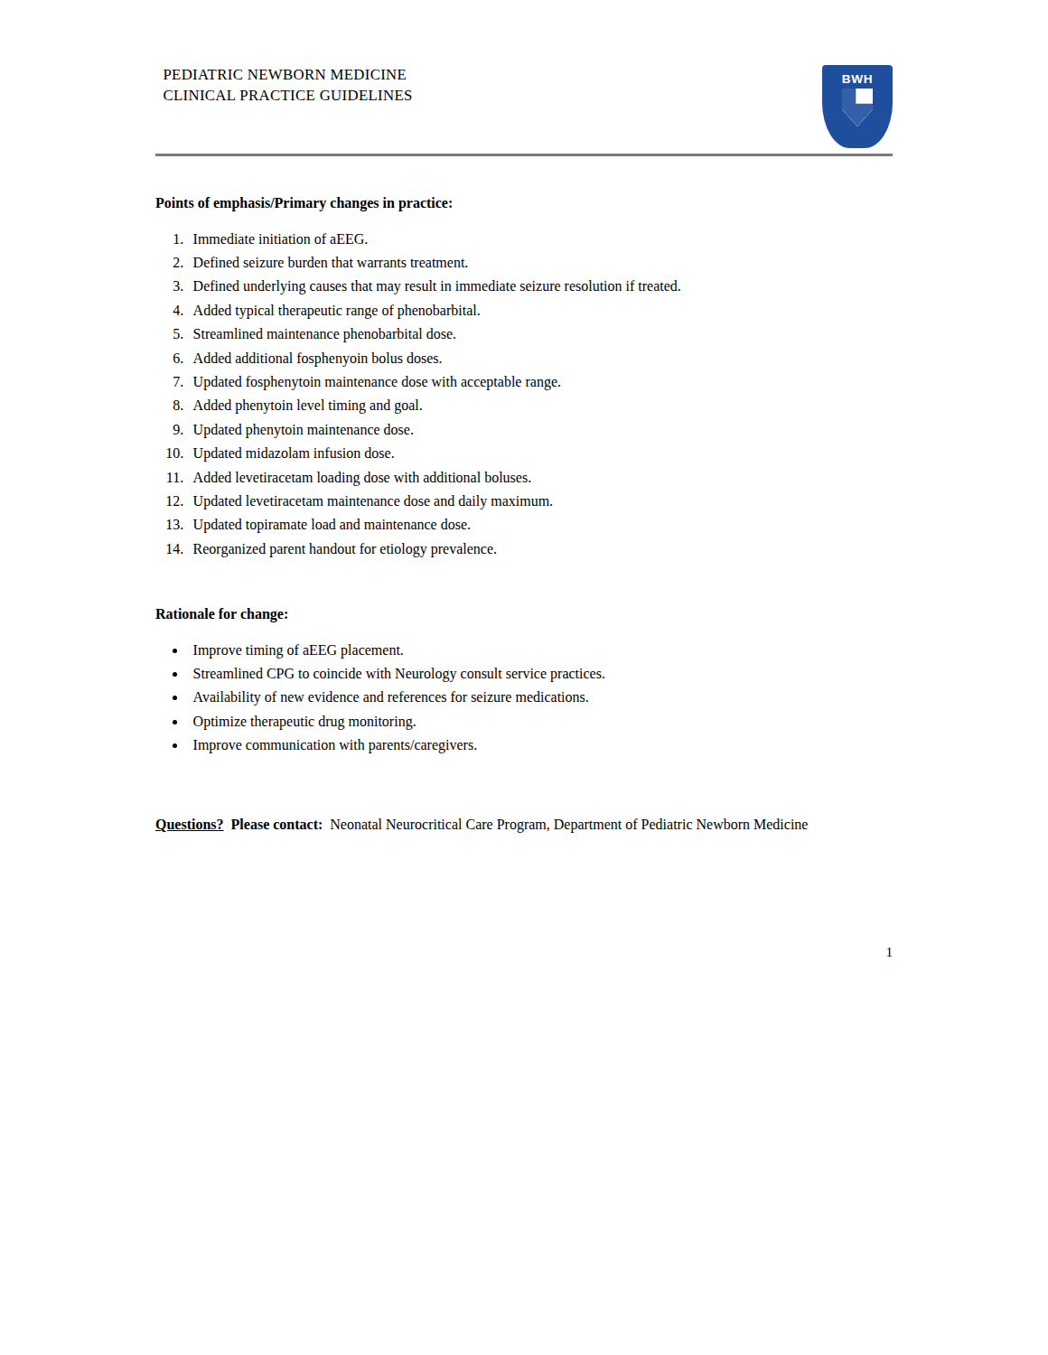PEDIATRIC NEWBORN MEDICINE
CLINICAL PRACTICE GUIDELINES
BWH
Points of emphasis/Primary changes in practice:
Immediate initiation of aEEG.
Defined seizure burden that warrants treatment.
Defined underlying causes that may result in immediate seizure resolution if treated.
Added typical therapeutic range of phenobarbital.
Streamlined maintenance phenobarbital dose.
Added additional fosphenyoin bolus doses.
Updated fosphenytoin maintenance dose with acceptable range.
Added phenytoin level timing and goal.
Updated phenytoin maintenance dose.
Updated midazolam infusion dose.
Added levetiracetam loading dose with additional boluses.
Updated levetiracetam maintenance dose and daily maximum.
Updated topiramate load and maintenance dose.
Reorganized parent handout for etiology prevalence.
Rationale for change:
Improve timing of aEEG placement.
Streamlined CPG to coincide with Neurology consult service practices.
Availability of new evidence and references for seizure medications.
Optimize therapeutic drug monitoring.
Improve communication with parents/caregivers.
Questions? Please contact: Neonatal Neurocritical Care Program, Department of Pediatric Newborn Medicine
1